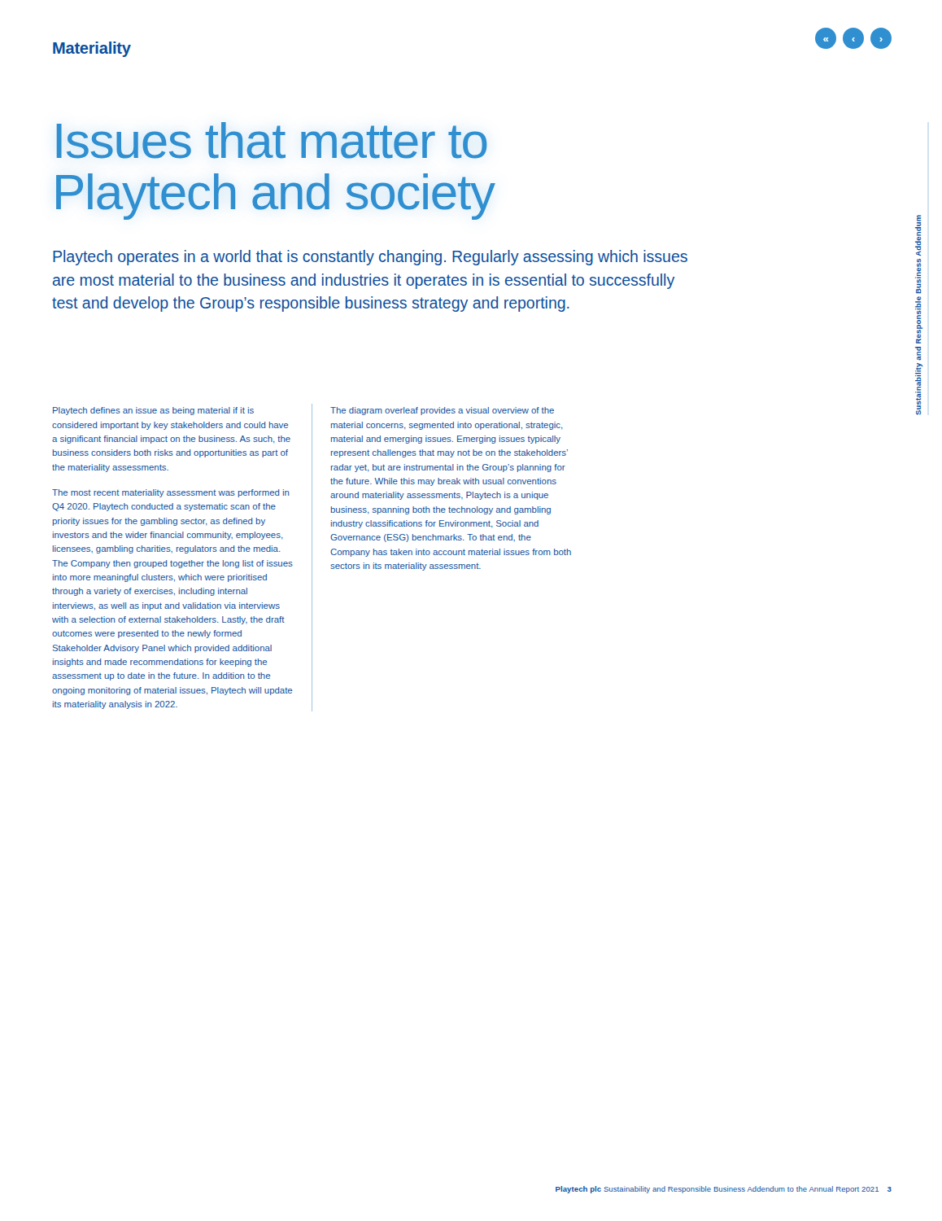« ‹ ›
Sustainability and Responsible Business Addendum
Materiality
Issues that matter to
Playtech and society
Playtech operates in a world that is constantly changing. Regularly assessing which issues are most material to the business and industries it operates in is essential to successfully test and develop the Group’s responsible business strategy and reporting.
Playtech defines an issue as being material if it is considered important by key stakeholders and could have a significant financial impact on the business. As such, the business considers both risks and opportunities as part of the materiality assessments.
The most recent materiality assessment was performed in Q4 2020. Playtech conducted a systematic scan of the priority issues for the gambling sector, as defined by investors and the wider financial community, employees, licensees, gambling charities, regulators and the media. The Company then grouped together the long list of issues into more meaningful clusters, which were prioritised through a variety of exercises, including internal interviews, as well as input and validation via interviews with a selection of external stakeholders. Lastly, the draft outcomes were presented to the newly formed Stakeholder Advisory Panel which provided additional insights and made recommendations for keeping the assessment up to date in the future. In addition to the ongoing monitoring of material issues, Playtech will update its materiality analysis in 2022.
The diagram overleaf provides a visual overview of the material concerns, segmented into operational, strategic, material and emerging issues. Emerging issues typically represent challenges that may not be on the stakeholders’ radar yet, but are instrumental in the Group’s planning for the future. While this may break with usual conventions around materiality assessments, Playtech is a unique business, spanning both the technology and gambling industry classifications for Environment, Social and Governance (ESG) benchmarks. To that end, the Company has taken into account material issues from both sectors in its materiality assessment.
Playtech plc Sustainability and Responsible Business Addendum to the Annual Report 20213